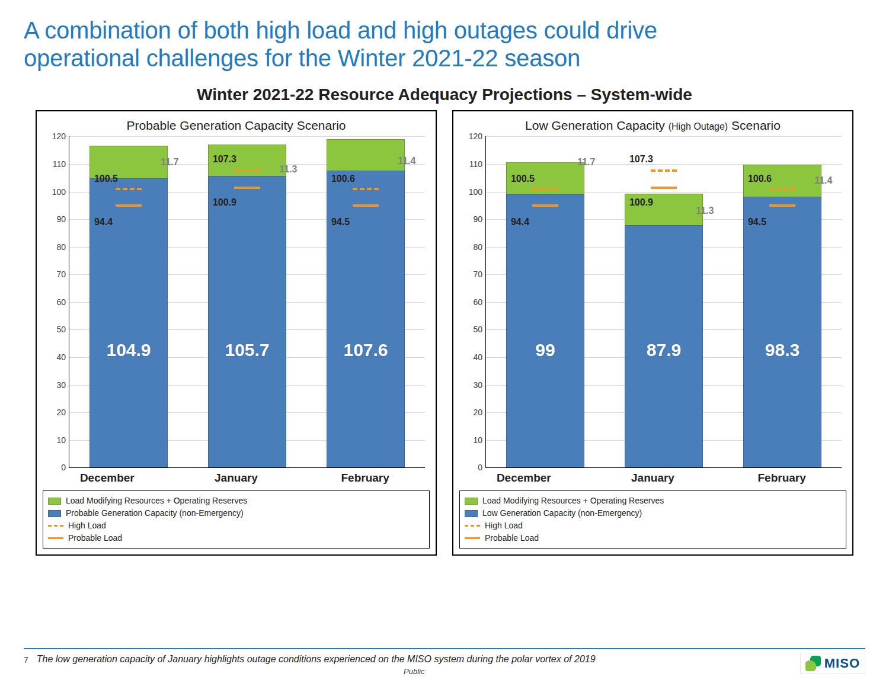A combination of both high load and high outages could drive
operational challenges for the Winter 2021-22 season
Winter 2021-22 Resource Adequacy Projections – System-wide
Probable Generation Capacity Scenario
120 110 100 90 80 70 60 50 40 30 20 10 0
104.9
94.4
100.5
11.7
105.7
100.9
107.3
11.3
107.6
94.5
100.6
11.4
December January February
Load Modifying Resources + Operating Reserves
Probable Generation Capacity (non-Emergency)
High Load
Probable Load
Low Generation Capacity (High Outage) Scenario
120 110 100 90 80 70 60 50 40 30 20 10 0
99
94.4
100.5
11.7
87.9
100.9
107.3
11.3
98.3
94.5
100.6
11.4
December January February
Load Modifying Resources + Operating Reserves
Low Generation Capacity (non-Emergency)
High Load
Probable Load
7
The low generation capacity of January highlights outage conditions experienced on the MISO system during the polar vortex of 2019
Public
MISO